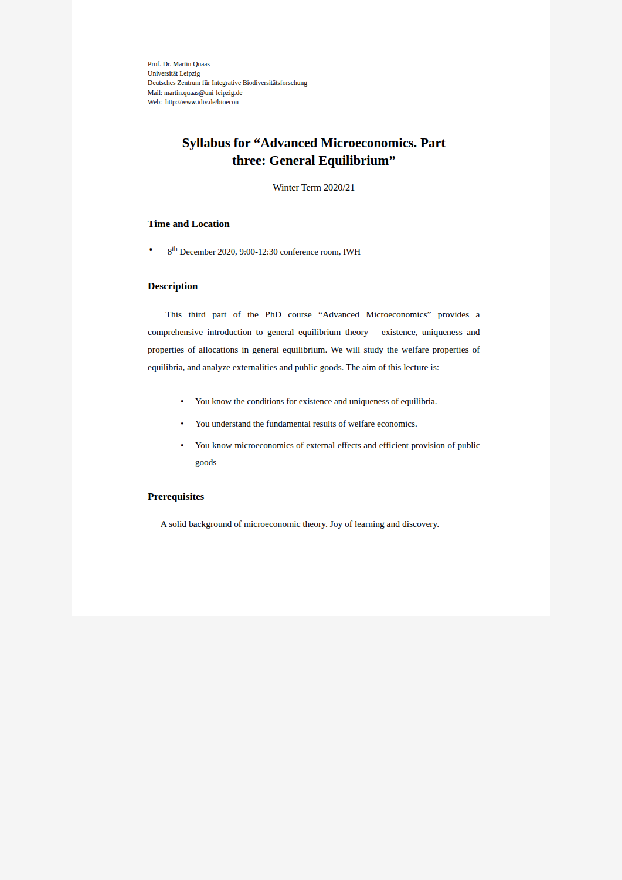Prof. Dr. Martin Quaas
Universität Leipzig
Deutsches Zentrum für Integrative Biodiversitätsforschung
Mail: martin.quaas@uni-leipzig.de
Web: http://www.idiv.de/bioecon
Syllabus for “Advanced Microeconomics. Part three: General Equilibrium”
Winter Term 2020/21
Time and Location
8th December 2020, 9:00-12:30 conference room, IWH
Description
This third part of the PhD course “Advanced Microeconomics” provides a comprehensive introduction to general equilibrium theory – existence, uniqueness and properties of allocations in general equilibrium. We will study the welfare properties of equilibria, and analyze externalities and public goods. The aim of this lecture is:
You know the conditions for existence and uniqueness of equilibria.
You understand the fundamental results of welfare economics.
You know microeconomics of external effects and efficient provision of public goods
Prerequisites
A solid background of microeconomic theory. Joy of learning and discovery.